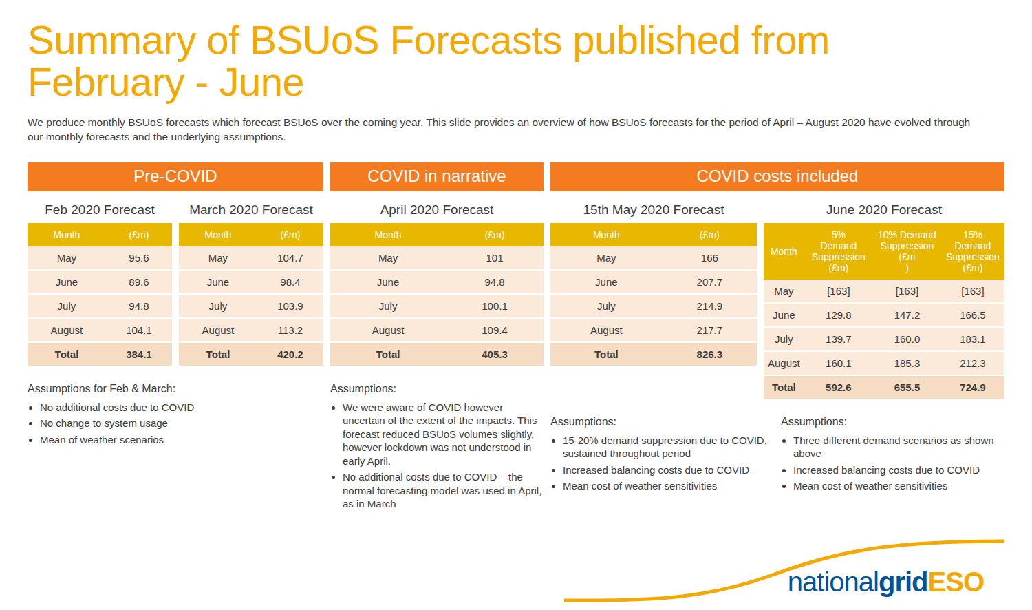Summary of BSUoS Forecasts published from
February - June
We produce monthly BSUoS forecasts which forecast BSUoS over the coming year. This slide provides an overview of how BSUoS forecasts for the period of April – August 2020 have evolved through our monthly forecasts and the underlying assumptions.
Pre-COVID
COVID in narrative
COVID costs included
Feb 2020 Forecast
March 2020 Forecast
| Month | (£m) |
| --- | --- |
| May | 95.6 |
| June | 89.6 |
| July | 94.8 |
| August | 104.1 |
| Total | 384.1 |
| Month | (£m) |
| --- | --- |
| May | 104.7 |
| June | 98.4 |
| July | 103.9 |
| August | 113.2 |
| Total | 420.2 |
Assumptions for Feb & March:
No additional costs due to COVID
No change to system usage
Mean of weather scenarios
April 2020 Forecast
| Month | (£m) |
| --- | --- |
| May | 101 |
| June | 94.8 |
| July | 100.1 |
| August | 109.4 |
| Total | 405.3 |
Assumptions:
We were aware of COVID however uncertain of the extent of the impacts. This forecast reduced BSUoS volumes slightly, however lockdown was not understood in early April.
No additional costs due to COVID – the normal forecasting model was used in April, as in March
15th May 2020 Forecast
June 2020 Forecast
| Month | (£m) |
| --- | --- |
| May | 166 |
| June | 207.7 |
| July | 214.9 |
| August | 217.7 |
| Total | 826.3 |
| Month | 5% Demand Suppression (£m) | 10% Demand Suppression (£m ) | 15% Demand Suppression (£m) |
| --- | --- | --- | --- |
| May | [163] | [163] | [163] |
| June | 129.8 | 147.2 | 166.5 |
| July | 139.7 | 160.0 | 183.1 |
| August | 160.1 | 185.3 | 212.3 |
| Total | 592.6 | 655.5 | 724.9 |
Assumptions:
15-20% demand suppression due to COVID, sustained throughout period
Increased balancing costs due to COVID
Mean cost of weather sensitivities
Assumptions:
Three different demand scenarios as shown above
Increased balancing costs due to COVID
Mean cost of weather sensitivities
national grid ESO